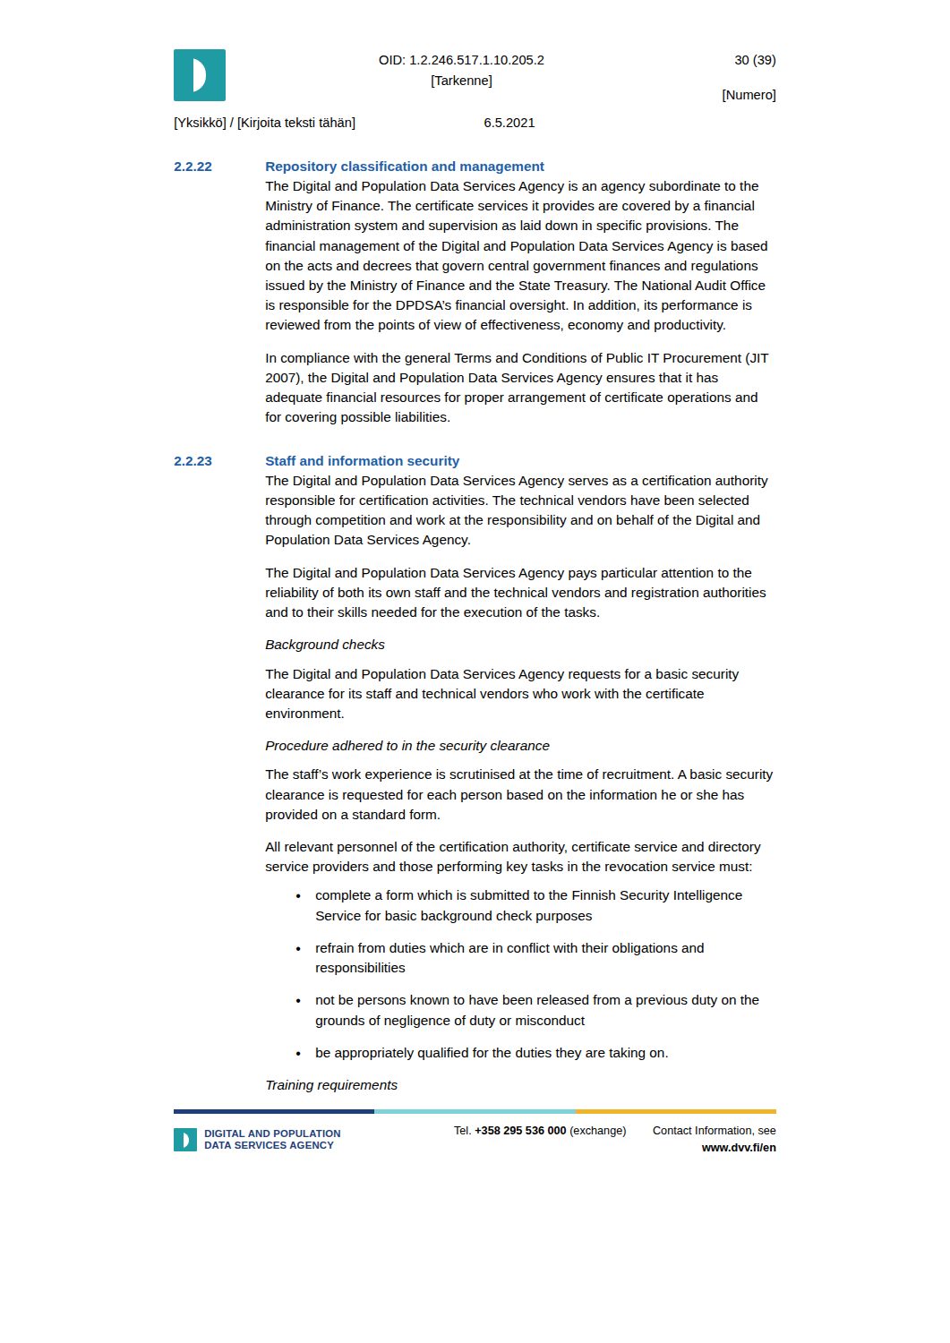OID: 1.2.246.517.1.10.205.2
[Tarkenne]
30 (39)
[Numero]
[Yksikkö] / [Kirjoita teksti tähän]
6.5.2021
2.2.22
Repository classification and management
The Digital and Population Data Services Agency is an agency subordinate to the Ministry of Finance. The certificate services it provides are covered by a financial administration system and supervision as laid down in specific provisions. The financial management of the Digital and Population Data Services Agency is based on the acts and decrees that govern central government finances and regulations issued by the Ministry of Finance and the State Treasury. The National Audit Office is responsible for the DPDSA’s financial oversight. In addition, its performance is reviewed from the points of view of effectiveness, economy and productivity.
In compliance with the general Terms and Conditions of Public IT Procurement (JIT 2007), the Digital and Population Data Services Agency ensures that it has adequate financial resources for proper arrangement of certificate operations and for covering possible liabilities.
2.2.23
Staff and information security
The Digital and Population Data Services Agency serves as a certification authority responsible for certification activities. The technical vendors have been selected through competition and work at the responsibility and on behalf of the Digital and Population Data Services Agency.
The Digital and Population Data Services Agency pays particular attention to the reliability of both its own staff and the technical vendors and registration authorities and to their skills needed for the execution of the tasks.
Background checks
The Digital and Population Data Services Agency requests for a basic security clearance for its staff and technical vendors who work with the certificate environment.
Procedure adhered to in the security clearance
The staff’s work experience is scrutinised at the time of recruitment. A basic security clearance is requested for each person based on the information he or she has provided on a standard form.
All relevant personnel of the certification authority, certificate service and directory service providers and those performing key tasks in the revocation service must:
complete a form which is submitted to the Finnish Security Intelligence Service for basic background check purposes
refrain from duties which are in conflict with their obligations and responsibilities
not be persons known to have been released from a previous duty on the grounds of negligence of duty or misconduct
be appropriately qualified for the duties they are taking on.
Training requirements
DIGITAL AND POPULATION
DATA SERVICES AGENCY
Tel. +358 295 536 000 (exchange) Contact Information, see www.dvv.fi/en